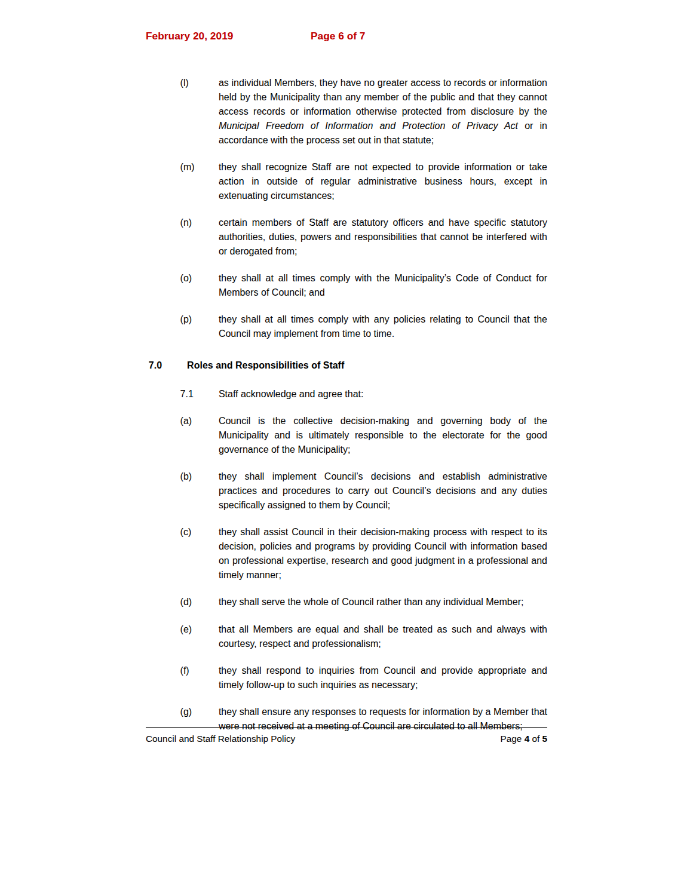February 20, 2019 Page 6 of 7
(l)
as individual Members, they have no greater access to records or information held by the Municipality than any member of the public and that they cannot access records or information otherwise protected from disclosure by the Municipal Freedom of Information and Protection of Privacy Act or in accordance with the process set out in that statute;
(m)
they shall recognize Staff are not expected to provide information or take action in outside of regular administrative business hours, except in extenuating circumstances;
(n)
certain members of Staff are statutory officers and have specific statutory authorities, duties, powers and responsibilities that cannot be interfered with or derogated from;
(o)
they shall at all times comply with the Municipality’s Code of Conduct for Members of Council; and
(p)
they shall at all times comply with any policies relating to Council that the Council may implement from time to time.
7.0
Roles and Responsibilities of Staff
7.1
Staff acknowledge and agree that:
(a)
Council is the collective decision-making and governing body of the Municipality and is ultimately responsible to the electorate for the good governance of the Municipality;
(b)
they shall implement Council’s decisions and establish administrative practices and procedures to carry out Council’s decisions and any duties specifically assigned to them by Council;
(c)
they shall assist Council in their decision-making process with respect to its decision, policies and programs by providing Council with information based on professional expertise, research and good judgment in a professional and timely manner;
(d)
they shall serve the whole of Council rather than any individual Member;
(e)
that all Members are equal and shall be treated as such and always with courtesy, respect and professionalism;
(f)
they shall respond to inquiries from Council and provide appropriate and timely follow-up to such inquiries as necessary;
(g)
they shall ensure any responses to requests for information by a Member that were not received at a meeting of Council are circulated to all Members;
Council and Staff Relationship Policy
Page 4 of 5